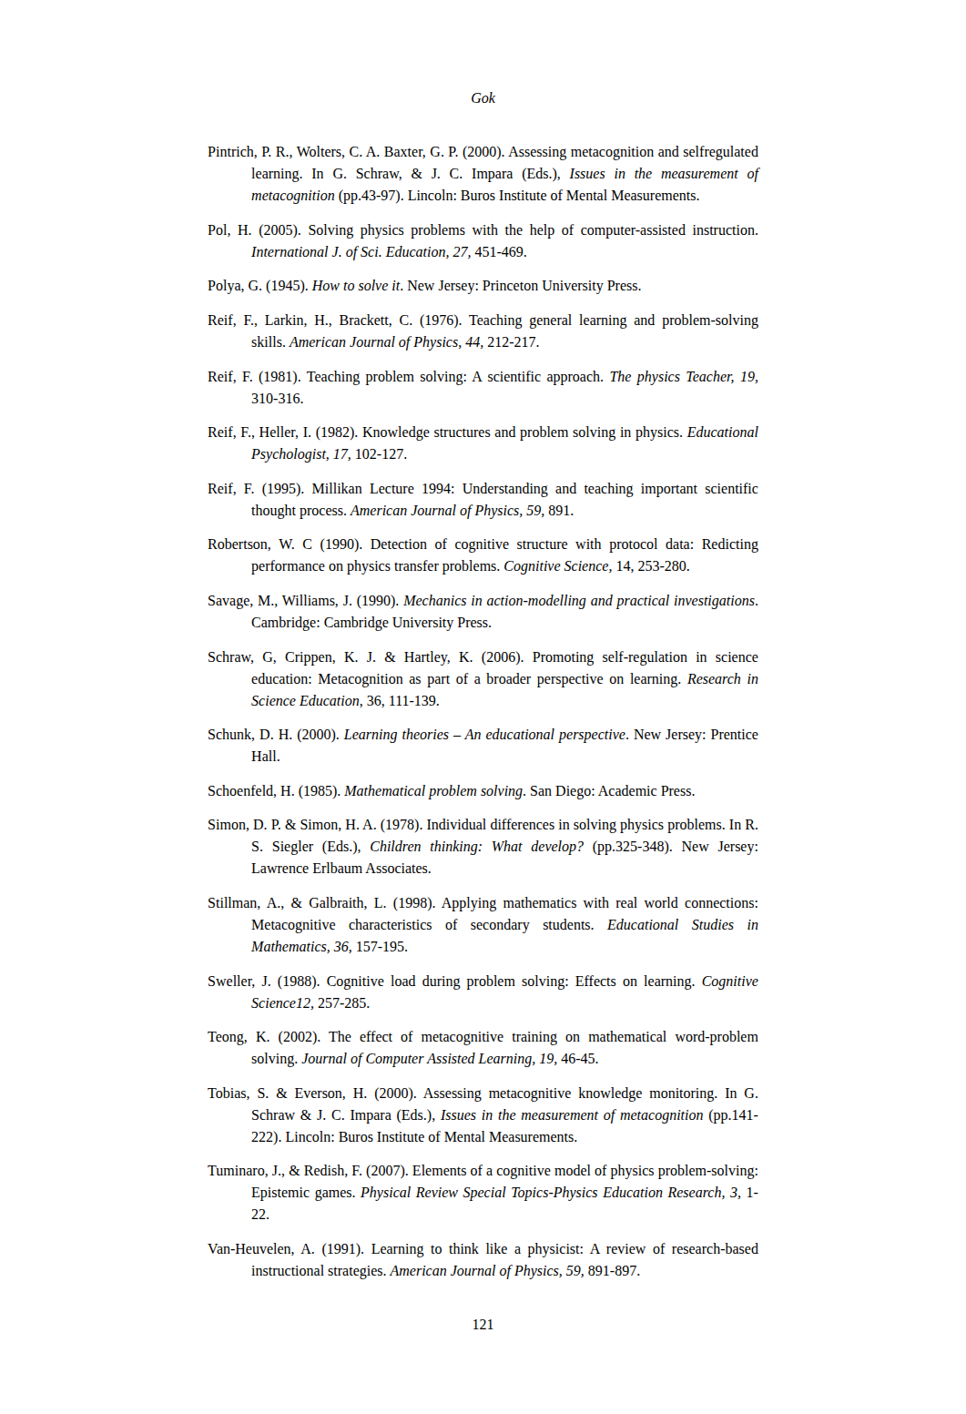Gok
Pintrich, P. R., Wolters, C. A. Baxter, G. P. (2000). Assessing metacognition and selfregulated learning. In G. Schraw, & J. C. Impara (Eds.), Issues in the measurement of metacognition (pp.43-97). Lincoln: Buros Institute of Mental Measurements.
Pol, H. (2005). Solving physics problems with the help of computer-assisted instruction. International J. of Sci. Education, 27, 451-469.
Polya, G. (1945). How to solve it. New Jersey: Princeton University Press.
Reif, F., Larkin, H., Brackett, C. (1976). Teaching general learning and problem-solving skills. American Journal of Physics, 44, 212-217.
Reif, F. (1981). Teaching problem solving: A scientific approach. The physics Teacher, 19, 310-316.
Reif, F., Heller, I. (1982). Knowledge structures and problem solving in physics. Educational Psychologist, 17, 102-127.
Reif, F. (1995). Millikan Lecture 1994: Understanding and teaching important scientific thought process. American Journal of Physics, 59, 891.
Robertson, W. C (1990). Detection of cognitive structure with protocol data: Redicting performance on physics transfer problems. Cognitive Science, 14, 253-280.
Savage, M., Williams, J. (1990). Mechanics in action-modelling and practical investigations. Cambridge: Cambridge University Press.
Schraw, G, Crippen, K. J. & Hartley, K. (2006). Promoting self-regulation in science education: Metacognition as part of a broader perspective on learning. Research in Science Education, 36, 111-139.
Schunk, D. H. (2000). Learning theories – An educational perspective. New Jersey: Prentice Hall.
Schoenfeld, H. (1985). Mathematical problem solving. San Diego: Academic Press.
Simon, D. P. & Simon, H. A. (1978). Individual differences in solving physics problems. In R. S. Siegler (Eds.), Children thinking: What develop? (pp.325-348). New Jersey: Lawrence Erlbaum Associates.
Stillman, A., & Galbraith, L. (1998). Applying mathematics with real world connections: Metacognitive characteristics of secondary students. Educational Studies in Mathematics, 36, 157-195.
Sweller, J. (1988). Cognitive load during problem solving: Effects on learning. Cognitive Science12, 257-285.
Teong, K. (2002). The effect of metacognitive training on mathematical word-problem solving. Journal of Computer Assisted Learning, 19, 46-45.
Tobias, S. & Everson, H. (2000). Assessing metacognitive knowledge monitoring. In G. Schraw & J. C. Impara (Eds.), Issues in the measurement of metacognition (pp.141-222). Lincoln: Buros Institute of Mental Measurements.
Tuminaro, J., & Redish, F. (2007). Elements of a cognitive model of physics problem-solving: Epistemic games. Physical Review Special Topics-Physics Education Research, 3, 1-22.
Van-Heuvelen, A. (1991). Learning to think like a physicist: A review of research-based instructional strategies. American Journal of Physics, 59, 891-897.
121